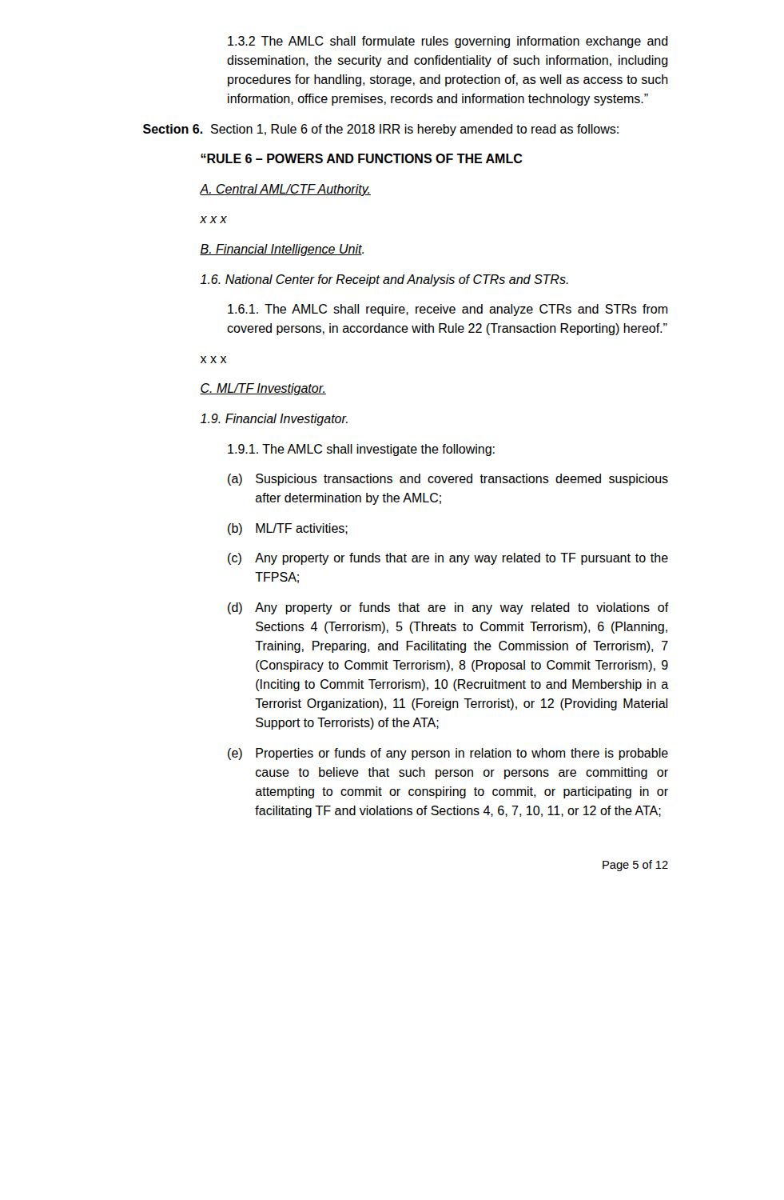1.3.2 The AMLC shall formulate rules governing information exchange and dissemination, the security and confidentiality of such information, including procedures for handling, storage, and protection of, as well as access to such information, office premises, records and information technology systems.”
Section 6. Section 1, Rule 6 of the 2018 IRR is hereby amended to read as follows:
“RULE 6 – POWERS AND FUNCTIONS OF THE AMLC
A. Central AML/CTF Authority.
x x x
B. Financial Intelligence Unit.
1.6. National Center for Receipt and Analysis of CTRs and STRs.
1.6.1. The AMLC shall require, receive and analyze CTRs and STRs from covered persons, in accordance with Rule 22 (Transaction Reporting) hereof.”
x x x
C. ML/TF Investigator.
1.9. Financial Investigator.
1.9.1. The AMLC shall investigate the following:
(a) Suspicious transactions and covered transactions deemed suspicious after determination by the AMLC;
(b) ML/TF activities;
(c) Any property or funds that are in any way related to TF pursuant to the TFPSA;
(d) Any property or funds that are in any way related to violations of Sections 4 (Terrorism), 5 (Threats to Commit Terrorism), 6 (Planning, Training, Preparing, and Facilitating the Commission of Terrorism), 7 (Conspiracy to Commit Terrorism), 8 (Proposal to Commit Terrorism), 9 (Inciting to Commit Terrorism), 10 (Recruitment to and Membership in a Terrorist Organization), 11 (Foreign Terrorist), or 12 (Providing Material Support to Terrorists) of the ATA;
(e) Properties or funds of any person in relation to whom there is probable cause to believe that such person or persons are committing or attempting to commit or conspiring to commit, or participating in or facilitating TF and violations of Sections 4, 6, 7, 10, 11, or 12 of the ATA;
Page 5 of 12